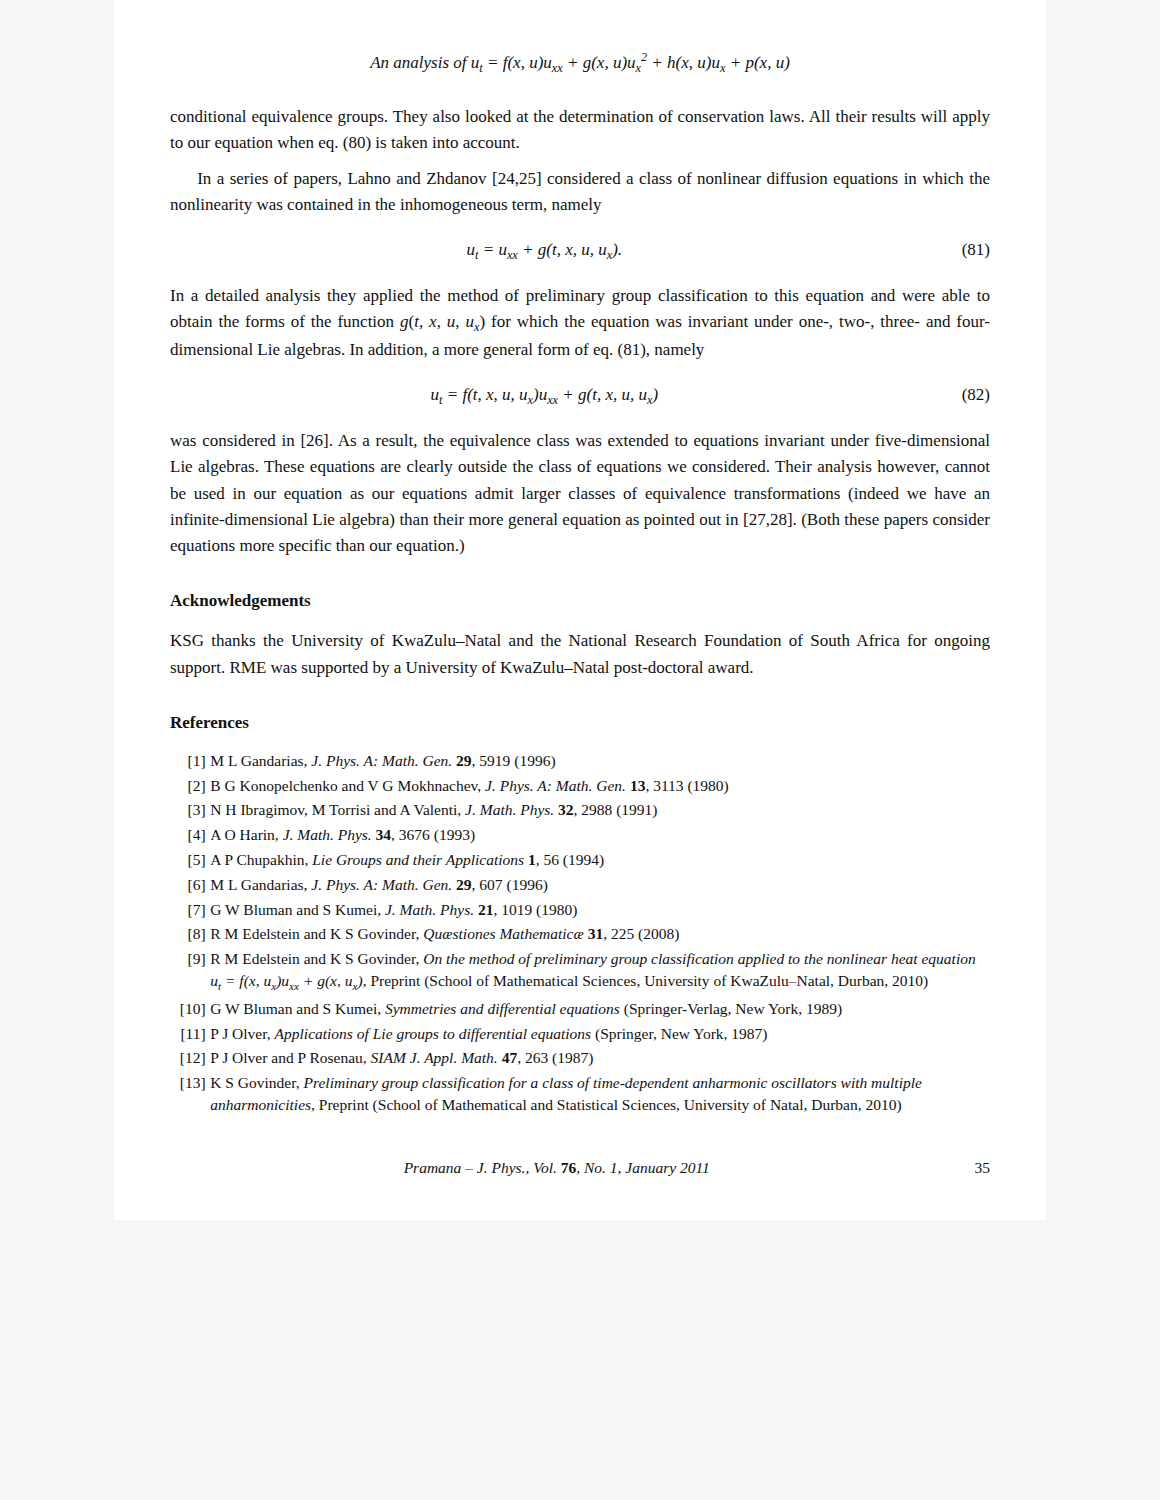An analysis of ut = f(x, u)uxx + g(x, u)ux2 + h(x, u)ux + p(x, u)
conditional equivalence groups. They also looked at the determination of conservation laws. All their results will apply to our equation when eq. (80) is taken into account.
In a series of papers, Lahno and Zhdanov [24,25] considered a class of nonlinear diffusion equations in which the nonlinearity was contained in the inhomogeneous term, namely
ut = uxx + g(t, x, u, ux).
(81)
In a detailed analysis they applied the method of preliminary group classification to this equation and were able to obtain the forms of the function g(t, x, u, ux) for which the equation was invariant under one-, two-, three- and four-dimensional Lie algebras. In addition, a more general form of eq. (81), namely
ut = f(t, x, u, ux)uxx + g(t, x, u, ux)
(82)
was considered in [26]. As a result, the equivalence class was extended to equations invariant under five-dimensional Lie algebras. These equations are clearly outside the class of equations we considered. Their analysis however, cannot be used in our equation as our equations admit larger classes of equivalence transformations (indeed we have an infinite-dimensional Lie algebra) than their more general equation as pointed out in [27,28]. (Both these papers consider equations more specific than our equation.)
Acknowledgements
KSG thanks the University of KwaZulu–Natal and the National Research Foundation of South Africa for ongoing support. RME was supported by a University of KwaZulu–Natal post-doctoral award.
References
[1] M L Gandarias, J. Phys. A: Math. Gen. 29, 5919 (1996)
[2] B G Konopelchenko and V G Mokhnachev, J. Phys. A: Math. Gen. 13, 3113 (1980)
[3] N H Ibragimov, M Torrisi and A Valenti, J. Math. Phys. 32, 2988 (1991)
[4] A O Harin, J. Math. Phys. 34, 3676 (1993)
[5] A P Chupakhin, Lie Groups and their Applications 1, 56 (1994)
[6] M L Gandarias, J. Phys. A: Math. Gen. 29, 607 (1996)
[7] G W Bluman and S Kumei, J. Math. Phys. 21, 1019 (1980)
[8] R M Edelstein and K S Govinder, Quæstiones Mathematicæ 31, 225 (2008)
[9] R M Edelstein and K S Govinder, On the method of preliminary group classification applied to the nonlinear heat equation ut = f(x, ux)uxx + g(x, ux), Preprint (School of Mathematical Sciences, University of KwaZulu–Natal, Durban, 2010)
[10] G W Bluman and S Kumei, Symmetries and differential equations (Springer-Verlag, New York, 1989)
[11] P J Olver, Applications of Lie groups to differential equations (Springer, New York, 1987)
[12] P J Olver and P Rosenau, SIAM J. Appl. Math. 47, 263 (1987)
[13] K S Govinder, Preliminary group classification for a class of time-dependent anharmonic oscillators with multiple anharmonicities, Preprint (School of Mathematical and Statistical Sciences, University of Natal, Durban, 2010)
Pramana – J. Phys., Vol. 76, No. 1, January 2011
35